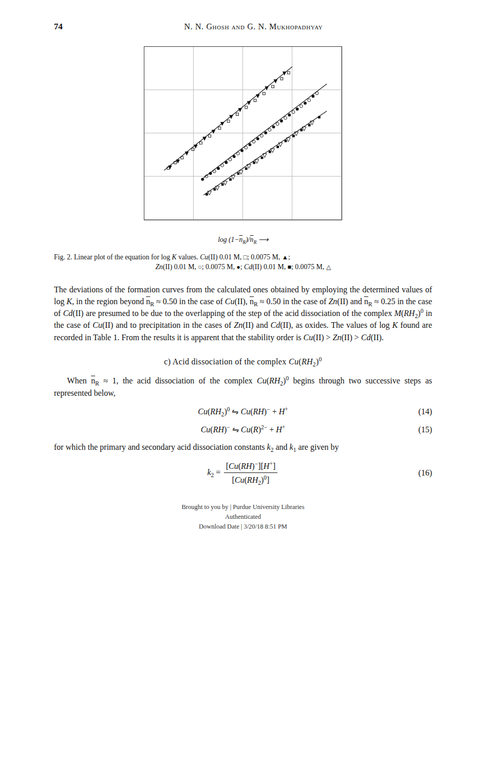74 N. N. Ghosh and G. N. Mukhopadhyay
4 3 2 1 pR2 ↑ −1.60 −0.80 0 0.80 1.60
log (1−nR)/nR ⟶
Fig. 2. Linear plot of the equation for log K values. Cu(II) 0.01 M, □; 0.0075 M, ▲; Zn(II) 0.01 M, ○; 0.0075 M, ●; Cd(II) 0.01 M, ■; 0.0075 M, △
The deviations of the formation curves from the calculated ones obtained by employing the determined values of log K, in the region beyond nR ≈ 0.50 in the case of Cu(II), nR ≈ 0.50 in the case of Zn(II) and nR ≈ 0.25 in the case of Cd(II) are presumed to be due to the overlapping of the step of the acid dissociation of the complex M(RH2)0 in the case of Cu(II) and to precipitation in the cases of Zn(II) and Cd(II), as oxides. The values of log K found are recorded in Table 1. From the results it is apparent that the stability order is Cu(II) > Zn(II) > Cd(II).
c) Acid dissociation of the complex Cu(RH2)0
When nR ≈ 1, the acid dissociation of the complex Cu(RH2)0 begins through two successive steps as represented below,
Cu(RH2)0 ⇋ Cu(RH)− + H+ (14)
Cu(RH)− ⇋ Cu(R)2− + H+ (15)
for which the primary and secondary acid dissociation constants k2 and k1 are given by
k2 = [Cu(RH)−][H+] [Cu(RH2)0] (16)
Brought to you by | Purdue University Libraries
Authenticated
Download Date | 3/20/18 8:51 PM